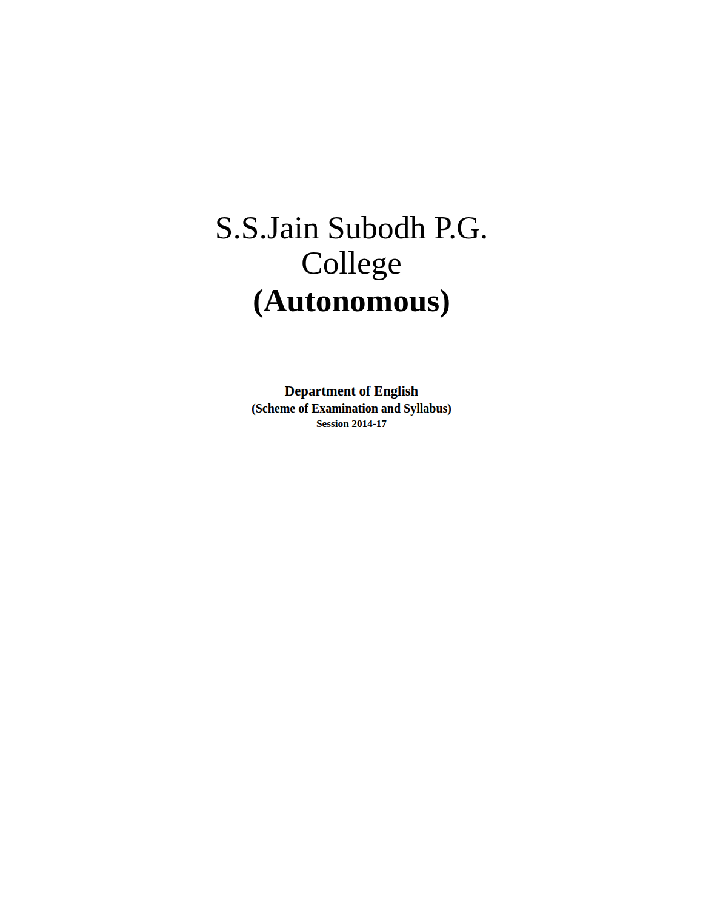S.S.Jain Subodh P.G. College (Autonomous)
Department of English
(Scheme of Examination and Syllabus)
Session 2014-17